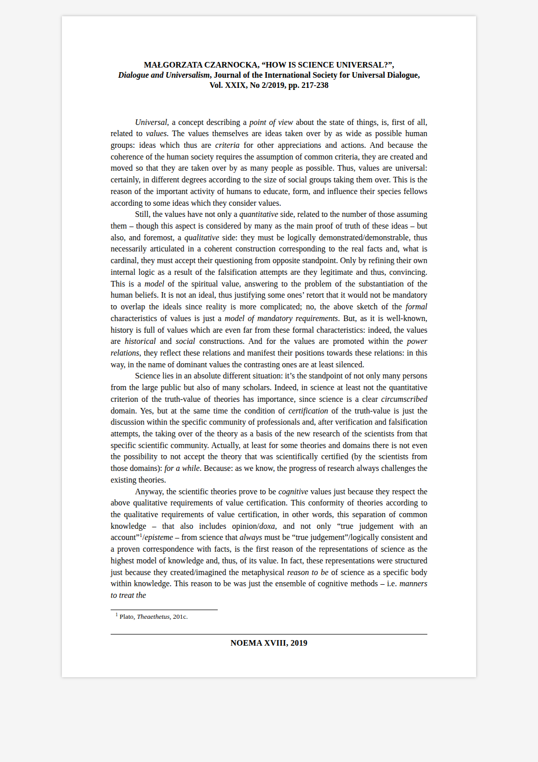MAŁGORZATA CZARNOCKA, “HOW IS SCIENCE UNIVERSAL?”,
Dialogue and Universalism, Journal of the International Society for Universal Dialogue,
Vol. XXIX, No 2/2019, pp. 217-238
Universal, a concept describing a point of view about the state of things, is, first of all, related to values. The values themselves are ideas taken over by as wide as possible human groups: ideas which thus are criteria for other appreciations and actions. And because the coherence of the human society requires the assumption of common criteria, they are created and moved so that they are taken over by as many people as possible. Thus, values are universal: certainly, in different degrees according to the size of social groups taking them over. This is the reason of the important activity of humans to educate, form, and influence their species fellows according to some ideas which they consider values.
Still, the values have not only a quantitative side, related to the number of those assuming them – though this aspect is considered by many as the main proof of truth of these ideas – but also, and foremost, a qualitative side: they must be logically demonstrated/demonstrable, thus necessarily articulated in a coherent construction corresponding to the real facts and, what is cardinal, they must accept their questioning from opposite standpoint. Only by refining their own internal logic as a result of the falsification attempts are they legitimate and thus, convincing. This is a model of the spiritual value, answering to the problem of the substantiation of the human beliefs. It is not an ideal, thus justifying some ones’ retort that it would not be mandatory to overlap the ideals since reality is more complicated; no, the above sketch of the formal characteristics of values is just a model of mandatory requirements. But, as it is well-known, history is full of values which are even far from these formal characteristics: indeed, the values are historical and social constructions. And for the values are promoted within the power relations, they reflect these relations and manifest their positions towards these relations: in this way, in the name of dominant values the contrasting ones are at least silenced.
Science lies in an absolute different situation: it’s the standpoint of not only many persons from the large public but also of many scholars. Indeed, in science at least not the quantitative criterion of the truth-value of theories has importance, since science is a clear circumscribed domain. Yes, but at the same time the condition of certification of the truth-value is just the discussion within the specific community of professionals and, after verification and falsification attempts, the taking over of the theory as a basis of the new research of the scientists from that specific scientific community. Actually, at least for some theories and domains there is not even the possibility to not accept the theory that was scientifically certified (by the scientists from those domains): for a while. Because: as we know, the progress of research always challenges the existing theories.
Anyway, the scientific theories prove to be cognitive values just because they respect the above qualitative requirements of value certification. This conformity of theories according to the qualitative requirements of value certification, in other words, this separation of common knowledge – that also includes opinion/doxa, and not only “true judgement with an account”1/episteme – from science that always must be “true judgement”/logically consistent and a proven correspondence with facts, is the first reason of the representations of science as the highest model of knowledge and, thus, of its value. In fact, these representations were structured just because they created/imagined the metaphysical reason to be of science as a specific body within knowledge. This reason to be was just the ensemble of cognitive methods – i.e. manners to treat the
1 Plato, Theaethetus, 201c.
NOEMA XVIII, 2019